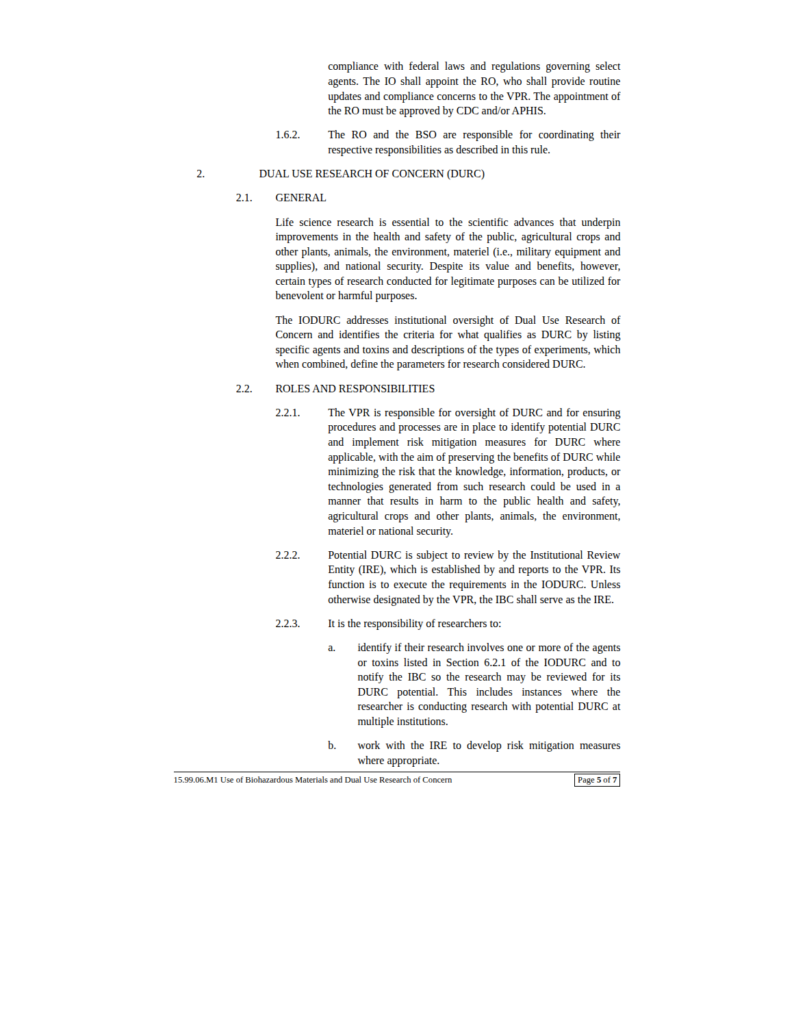compliance with federal laws and regulations governing select agents. The IO shall appoint the RO, who shall provide routine updates and compliance concerns to the VPR. The appointment of the RO must be approved by CDC and/or APHIS.
1.6.2.
The RO and the BSO are responsible for coordinating their respective responsibilities as described in this rule.
2.
DUAL USE RESEARCH OF CONCERN (DURC)
2.1.
GENERAL
Life science research is essential to the scientific advances that underpin improvements in the health and safety of the public, agricultural crops and other plants, animals, the environment, materiel (i.e., military equipment and supplies), and national security. Despite its value and benefits, however, certain types of research conducted for legitimate purposes can be utilized for benevolent or harmful purposes.
The IODURC addresses institutional oversight of Dual Use Research of Concern and identifies the criteria for what qualifies as DURC by listing specific agents and toxins and descriptions of the types of experiments, which when combined, define the parameters for research considered DURC.
2.2.
ROLES AND RESPONSIBILITIES
2.2.1.
The VPR is responsible for oversight of DURC and for ensuring procedures and processes are in place to identify potential DURC and implement risk mitigation measures for DURC where applicable, with the aim of preserving the benefits of DURC while minimizing the risk that the knowledge, information, products, or technologies generated from such research could be used in a manner that results in harm to the public health and safety, agricultural crops and other plants, animals, the environment, materiel or national security.
2.2.2.
Potential DURC is subject to review by the Institutional Review Entity (IRE), which is established by and reports to the VPR. Its function is to execute the requirements in the IODURC. Unless otherwise designated by the VPR, the IBC shall serve as the IRE.
2.2.3.
It is the responsibility of researchers to:
a.
identify if their research involves one or more of the agents or toxins listed in Section 6.2.1 of the IODURC and to notify the IBC so the research may be reviewed for its DURC potential. This includes instances where the researcher is conducting research with potential DURC at multiple institutions.
b.
work with the IRE to develop risk mitigation measures where appropriate.
15.99.06.M1 Use of Biohazardous Materials and Dual Use Research of Concern
Page 5 of 7